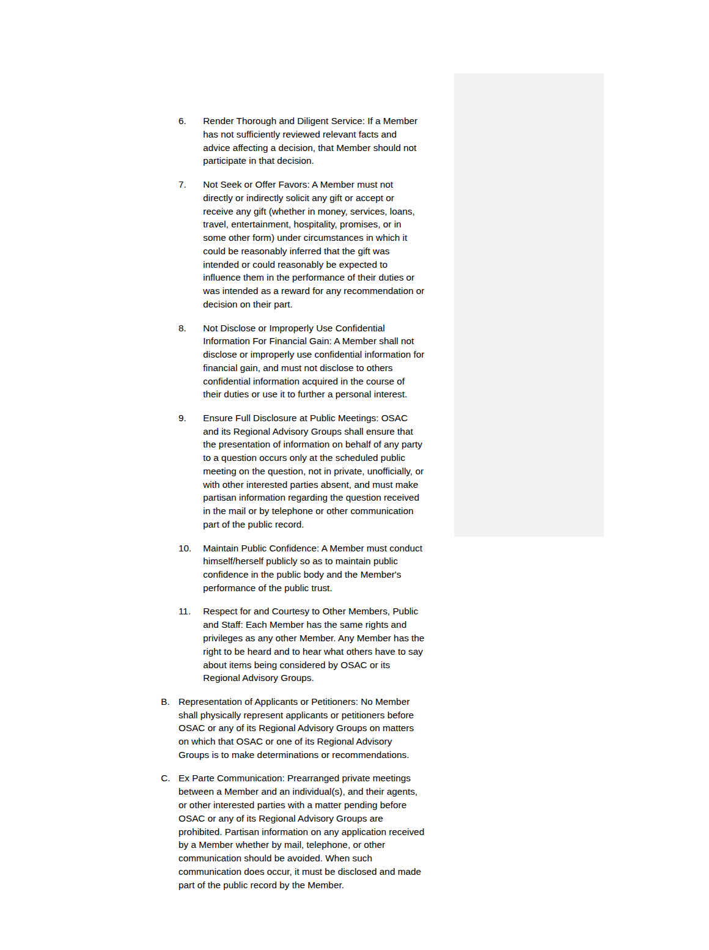6. Render Thorough and Diligent Service: If a Member has not sufficiently reviewed relevant facts and advice affecting a decision, that Member should not participate in that decision.
7. Not Seek or Offer Favors: A Member must not directly or indirectly solicit any gift or accept or receive any gift (whether in money, services, loans, travel, entertainment, hospitality, promises, or in some other form) under circumstances in which it could be reasonably inferred that the gift was intended or could reasonably be expected to influence them in the performance of their duties or was intended as a reward for any recommendation or decision on their part.
8. Not Disclose or Improperly Use Confidential Information For Financial Gain: A Member shall not disclose or improperly use confidential information for financial gain, and must not disclose to others confidential information acquired in the course of their duties or use it to further a personal interest.
9. Ensure Full Disclosure at Public Meetings: OSAC and its Regional Advisory Groups shall ensure that the presentation of information on behalf of any party to a question occurs only at the scheduled public meeting on the question, not in private, unofficially, or with other interested parties absent, and must make partisan information regarding the question received in the mail or by telephone or other communication part of the public record.
10. Maintain Public Confidence: A Member must conduct himself/herself publicly so as to maintain public confidence in the public body and the Member's performance of the public trust.
11. Respect for and Courtesy to Other Members, Public and Staff: Each Member has the same rights and privileges as any other Member. Any Member has the right to be heard and to hear what others have to say about items being considered by OSAC or its Regional Advisory Groups.
B. Representation of Applicants or Petitioners: No Member shall physically represent applicants or petitioners before OSAC or any of its Regional Advisory Groups on matters on which that OSAC or one of its Regional Advisory Groups is to make determinations or recommendations.
C. Ex Parte Communication: Prearranged private meetings between a Member and an individual(s), and their agents, or other interested parties with a matter pending before OSAC or any of its Regional Advisory Groups are prohibited. Partisan information on any application received by a Member whether by mail, telephone, or other communication should be avoided. When such communication does occur, it must be disclosed and made part of the public record by the Member.